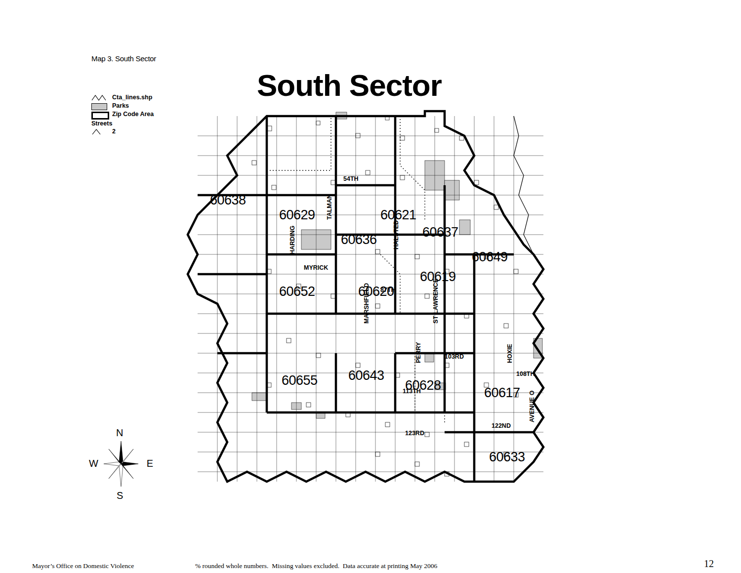Map 3. South Sector
South Sector
Cta_lines.shp
Parks
Zip Code Area
Streets
2
N S W E
Mayor’s Office on Domestic Violence % rounded whole numbers. Missing values excluded. Data accurate at printing May 2006 12
60638 60629 60621 60637 60649 60636 60619 60652 60620 60655 60643 60628 60617 60633 54TH TALMAN HARDING MYRICK HALSTED 87TH MARSHFIELD PERRY ST LAWRENCE 103RD 113TH HOXIE 108TH 122ND AVENUE O 123RD